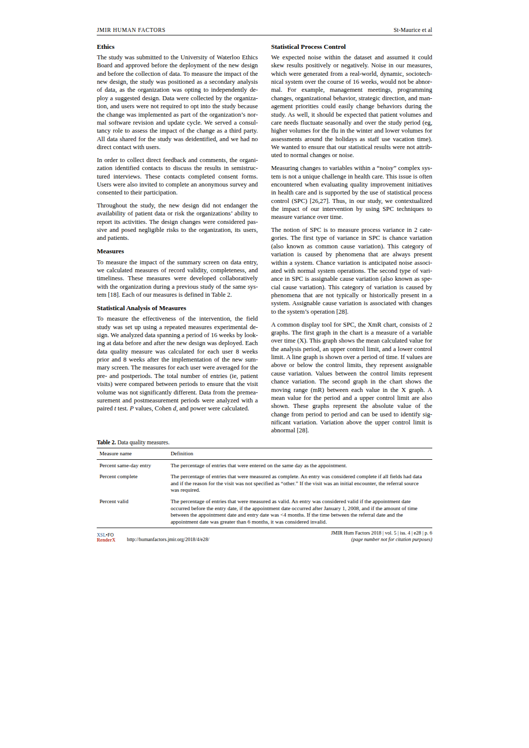JMIR HUMAN FACTORS
St-Maurice et al
Ethics
The study was submitted to the University of Waterloo Ethics Board and approved before the deployment of the new design and before the collection of data. To measure the impact of the new design, the study was positioned as a secondary analysis of data, as the organization was opting to independently deploy a suggested design. Data were collected by the organization, and users were not required to opt into the study because the change was implemented as part of the organization’s normal software revision and update cycle. We served a consultancy role to assess the impact of the change as a third party. All data shared for the study was deidentified, and we had no direct contact with users.
In order to collect direct feedback and comments, the organization identified contacts to discuss the results in semistructured interviews. These contacts completed consent forms. Users were also invited to complete an anonymous survey and consented to their participation.
Throughout the study, the new design did not endanger the availability of patient data or risk the organizations’ ability to report its activities. The design changes were considered passive and posed negligible risks to the organization, its users, and patients.
Measures
To measure the impact of the summary screen on data entry, we calculated measures of record validity, completeness, and timeliness. These measures were developed collaboratively with the organization during a previous study of the same system [18]. Each of our measures is defined in Table 2.
Statistical Analysis of Measures
To measure the effectiveness of the intervention, the field study was set up using a repeated measures experimental design. We analyzed data spanning a period of 16 weeks by looking at data before and after the new design was deployed. Each data quality measure was calculated for each user 8 weeks prior and 8 weeks after the implementation of the new summary screen. The measures for each user were averaged for the pre- and postperiods. The total number of entries (ie, patient visits) were compared between periods to ensure that the visit volume was not significantly different. Data from the premeasurement and postmeasurement periods were analyzed with a paired t test. P values, Cohen d, and power were calculated.
Statistical Process Control
We expected noise within the dataset and assumed it could skew results positively or negatively. Noise in our measures, which were generated from a real-world, dynamic, sociotechnical system over the course of 16 weeks, would not be abnormal. For example, management meetings, programming changes, organizational behavior, strategic direction, and management priorities could easily change behaviors during the study. As well, it should be expected that patient volumes and care needs fluctuate seasonally and over the study period (eg, higher volumes for the flu in the winter and lower volumes for assessments around the holidays as staff use vacation time). We wanted to ensure that our statistical results were not attributed to normal changes or noise.
Measuring changes to variables within a “noisy” complex system is not a unique challenge in health care. This issue is often encountered when evaluating quality improvement initiatives in health care and is supported by the use of statistical process control (SPC) [26,27]. Thus, in our study, we contextualized the impact of our intervention by using SPC techniques to measure variance over time.
The notion of SPC is to measure process variance in 2 categories. The first type of variance in SPC is chance variation (also known as common cause variation). This category of variation is caused by phenomena that are always present within a system. Chance variation is anticipated noise associated with normal system operations. The second type of variance in SPC is assignable cause variation (also known as special cause variation). This category of variation is caused by phenomena that are not typically or historically present in a system. Assignable cause variation is associated with changes to the system’s operation [28].
A common display tool for SPC, the XmR chart, consists of 2 graphs. The first graph in the chart is a measure of a variable over time (X). This graph shows the mean calculated value for the analysis period, an upper control limit, and a lower control limit. A line graph is shown over a period of time. If values are above or below the control limits, they represent assignable cause variation. Values between the control limits represent chance variation. The second graph in the chart shows the moving range (mR) between each value in the X graph. A mean value for the period and a upper control limit are also shown. These graphs represent the absolute value of the change from period to period and can be used to identify significant variation. Variation above the upper control limit is abnormal [28].
Table 2. Data quality measures.
| Measure name | Definition |
| --- | --- |
| Percent same-day entry | The percentage of entries that were entered on the same day as the appointment. |
| Percent complete | The percentage of entries that were measured as complete. An entry was considered complete if all fields had data and if the reason for the visit was not specified as “other.” If the visit was an initial encounter, the referral source was required. |
| Percent valid | The percentage of entries that were measured as valid. An entry was considered valid if the appointment date occurred before the entry date, if the appointment date occurred after January 1, 2008, and if the amount of time between the appointment date and entry date was <4 months. If the time between the referral date and the appointment date was greater than 6 months, it was considered invalid. |
http://humanfactors.jmir.org/2018/4/e28/
JMIR Hum Factors 2018 | vol. 5 | iss. 4 | e28 | p. 6
(page number not for citation purposes)
XSL•FO
RenderX